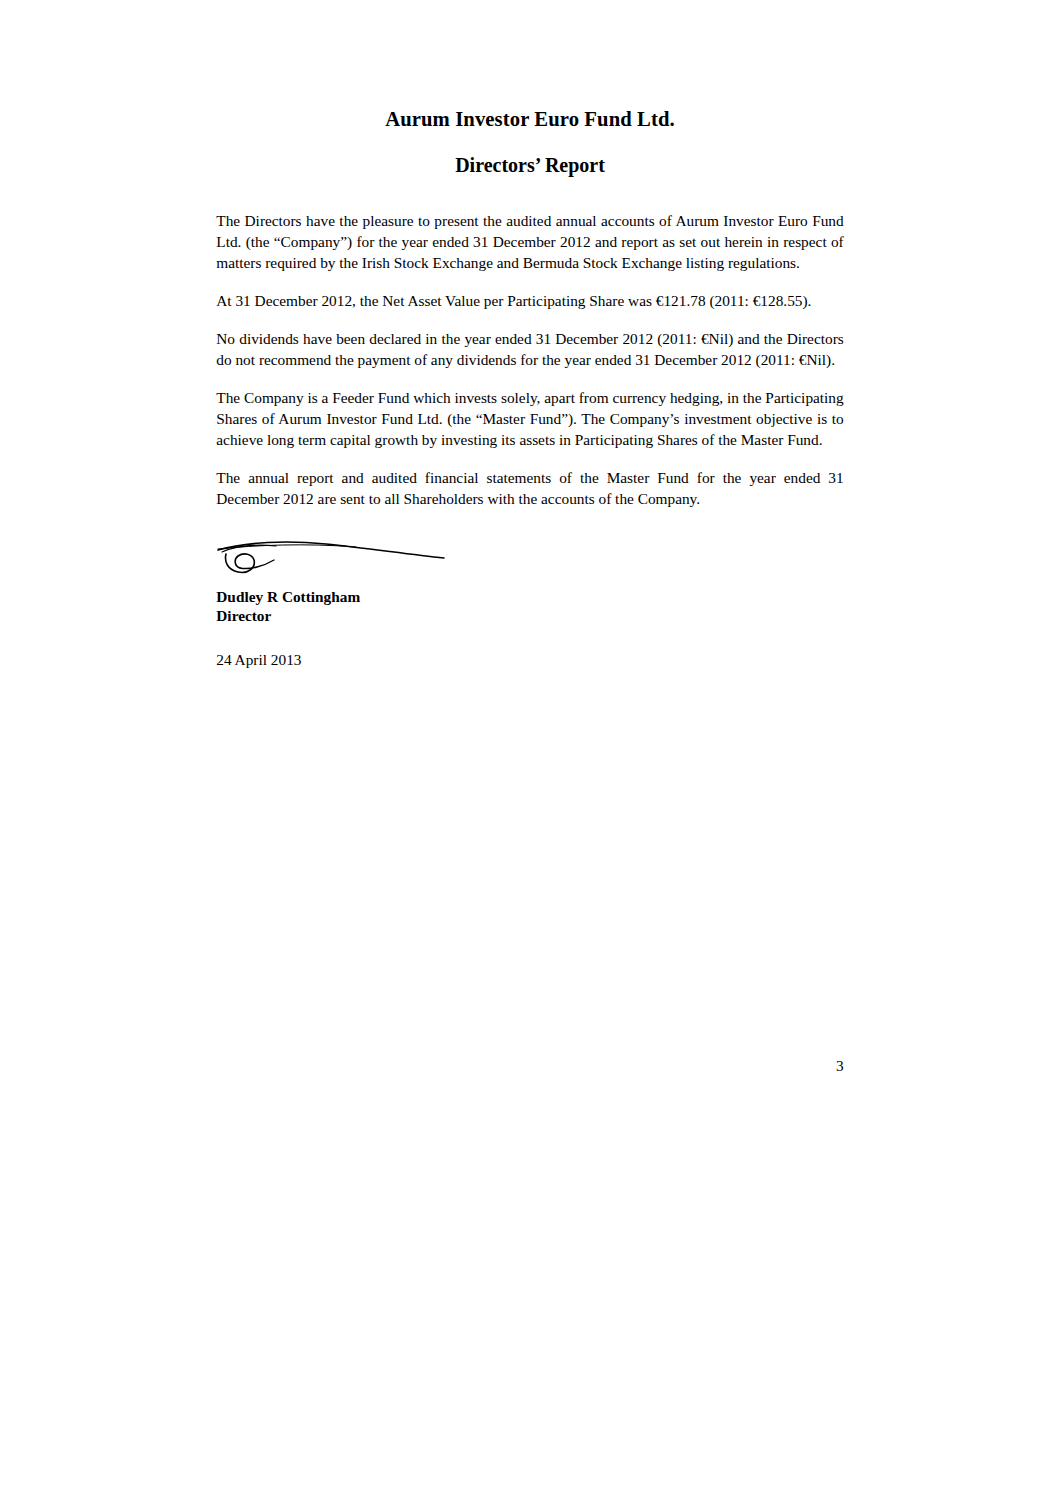Aurum Investor Euro Fund Ltd.
Directors’ Report
The Directors have the pleasure to present the audited annual accounts of Aurum Investor Euro Fund Ltd. (the “Company”) for the year ended 31 December 2012 and report as set out herein in respect of matters required by the Irish Stock Exchange and Bermuda Stock Exchange listing regulations.
At 31 December 2012, the Net Asset Value per Participating Share was €121.78 (2011: €128.55).
No dividends have been declared in the year ended 31 December 2012 (2011: €Nil) and the Directors do not recommend the payment of any dividends for the year ended 31 December 2012 (2011: €Nil).
The Company is a Feeder Fund which invests solely, apart from currency hedging, in the Participating Shares of Aurum Investor Fund Ltd. (the “Master Fund”). The Company’s investment objective is to achieve long term capital growth by investing its assets in Participating Shares of the Master Fund.
The annual report and audited financial statements of the Master Fund for the year ended 31 December 2012 are sent to all Shareholders with the accounts of the Company.
Dudley R Cottingham
Director
24 April 2013
3